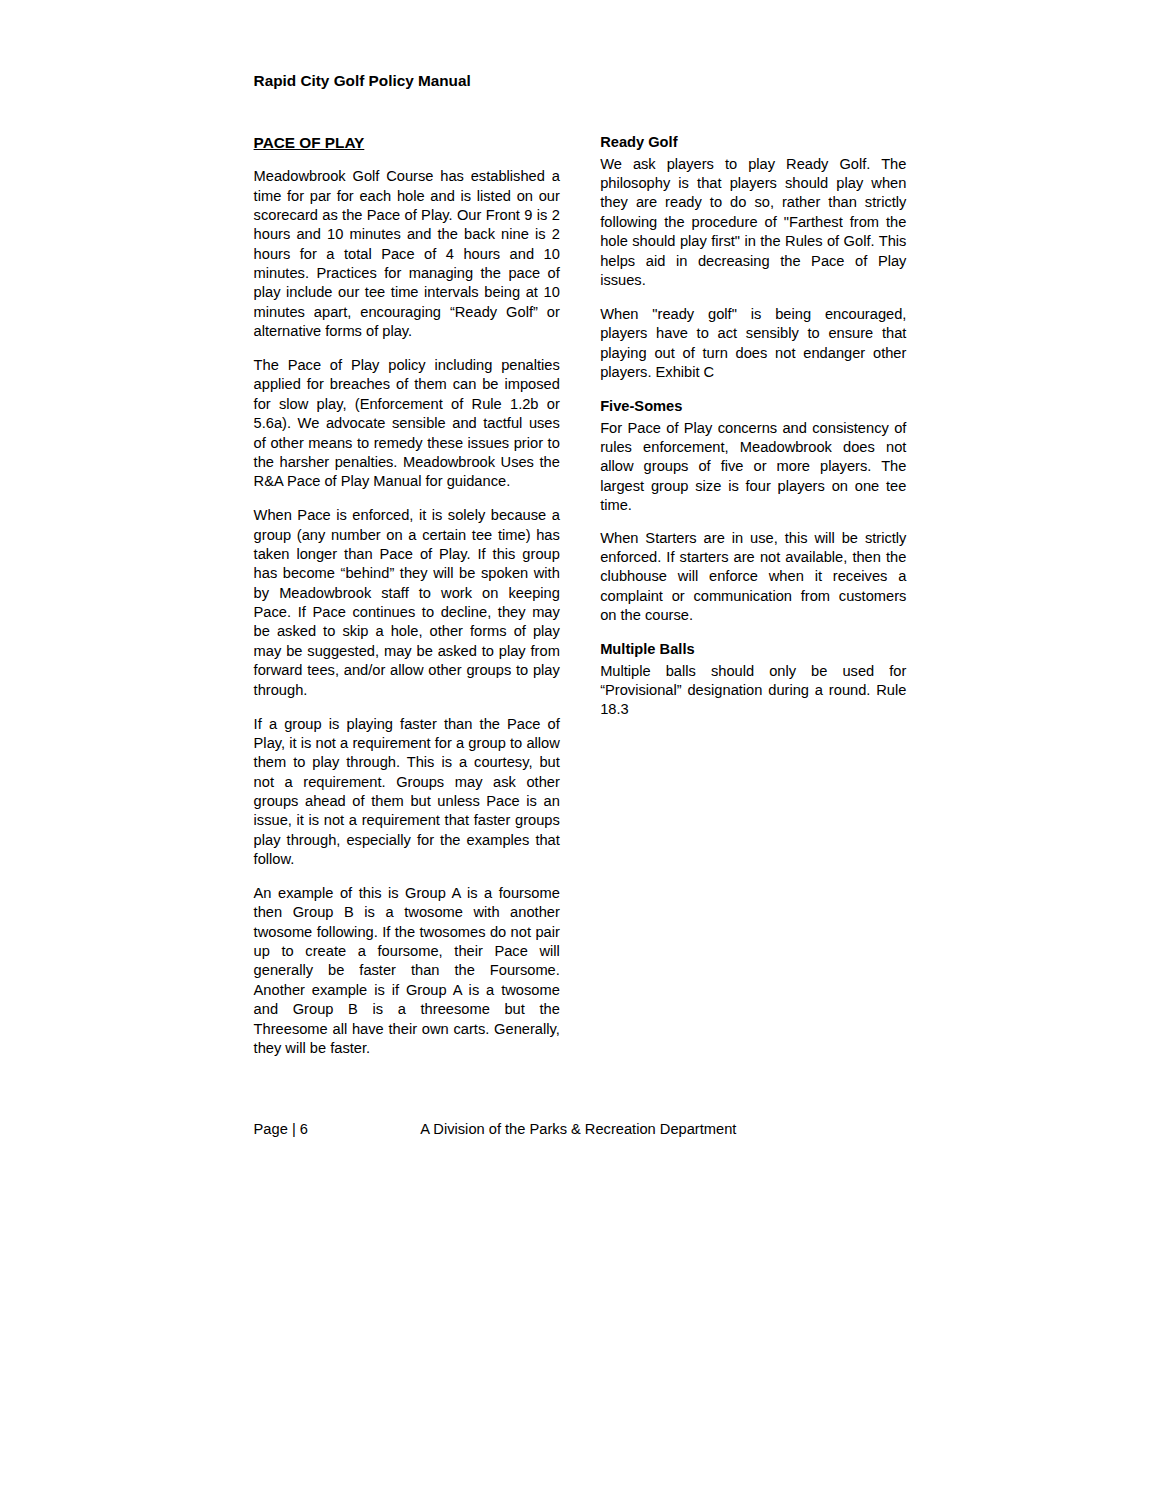Rapid City Golf Policy Manual
PACE OF PLAY
Meadowbrook Golf Course has established a time for par for each hole and is listed on our scorecard as the Pace of Play. Our Front 9 is 2 hours and 10 minutes and the back nine is 2 hours for a total Pace of 4 hours and 10 minutes. Practices for managing the pace of play include our tee time intervals being at 10 minutes apart, encouraging “Ready Golf” or alternative forms of play.
The Pace of Play policy including penalties applied for breaches of them can be imposed for slow play, (Enforcement of Rule 1.2b or 5.6a). We advocate sensible and tactful uses of other means to remedy these issues prior to the harsher penalties. Meadowbrook Uses the R&A Pace of Play Manual for guidance.
When Pace is enforced, it is solely because a group (any number on a certain tee time) has taken longer than Pace of Play. If this group has become “behind” they will be spoken with by Meadowbrook staff to work on keeping Pace. If Pace continues to decline, they may be asked to skip a hole, other forms of play may be suggested, may be asked to play from forward tees, and/or allow other groups to play through.
If a group is playing faster than the Pace of Play, it is not a requirement for a group to allow them to play through. This is a courtesy, but not a requirement. Groups may ask other groups ahead of them but unless Pace is an issue, it is not a requirement that faster groups play through, especially for the examples that follow.
An example of this is Group A is a foursome then Group B is a twosome with another twosome following. If the twosomes do not pair up to create a foursome, their Pace will generally be faster than the Foursome. Another example is if Group A is a twosome and Group B is a threesome but the Threesome all have their own carts. Generally, they will be faster.
Ready Golf
We ask players to play Ready Golf. The philosophy is that players should play when they are ready to do so, rather than strictly following the procedure of "Farthest from the hole should play first" in the Rules of Golf. This helps aid in decreasing the Pace of Play issues.
When "ready golf" is being encouraged, players have to act sensibly to ensure that playing out of turn does not endanger other players. Exhibit C
Five-Somes
For Pace of Play concerns and consistency of rules enforcement, Meadowbrook does not allow groups of five or more players. The largest group size is four players on one tee time.
When Starters are in use, this will be strictly enforced. If starters are not available, then the clubhouse will enforce when it receives a complaint or communication from customers on the course.
Multiple Balls
Multiple balls should only be used for “Provisional” designation during a round. Rule 18.3
Page | 6
A Division of the Parks & Recreation Department